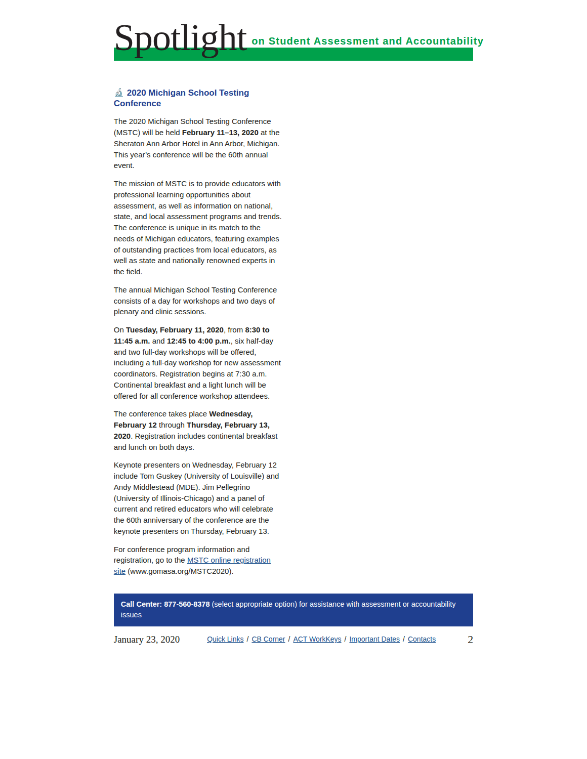Spotlight
on Student Assessment and Accountability
🔬2020 Michigan School Testing Conference
The 2020 Michigan School Testing Conference (MSTC) will be held February 11–13, 2020 at the Sheraton Ann Arbor Hotel in Ann Arbor, Michigan. This year’s conference will be the 60th annual event.
The mission of MSTC is to provide educators with professional learning opportunities about assessment, as well as information on national, state, and local assessment programs and trends. The conference is unique in its match to the needs of Michigan educators, featuring examples of outstanding practices from local educators, as well as state and nationally renowned experts in the field.
The annual Michigan School Testing Conference consists of a day for workshops and two days of plenary and clinic sessions.
On Tuesday, February 11, 2020, from 8:30 to 11:45 a.m. and 12:45 to 4:00 p.m., six half-day and two full-day workshops will be offered, including a full-day workshop for new assessment coordinators. Registration begins at 7:30 a.m. Continental breakfast and a light lunch will be offered for all conference workshop attendees.
The conference takes place Wednesday, February 12 through Thursday, February 13, 2020. Registration includes continental breakfast and lunch on both days.
Keynote presenters on Wednesday, February 12 include Tom Guskey (University of Louisville) and Andy Middlestead (MDE). Jim Pellegrino (University of Illinois-Chicago) and a panel of current and retired educators who will celebrate the 60th anniversary of the conference are the keynote presenters on Thursday, February 13.
For conference program information and registration, go to the MSTC online registration site (www.gomasa.org/MSTC2020).
Call Center: 877-560-8378 (select appropriate option) for assistance with assessment or accountability issues
January 23, 2020
Quick Links/CB Corner/ACT WorkKeys/Important Dates/Contacts
2